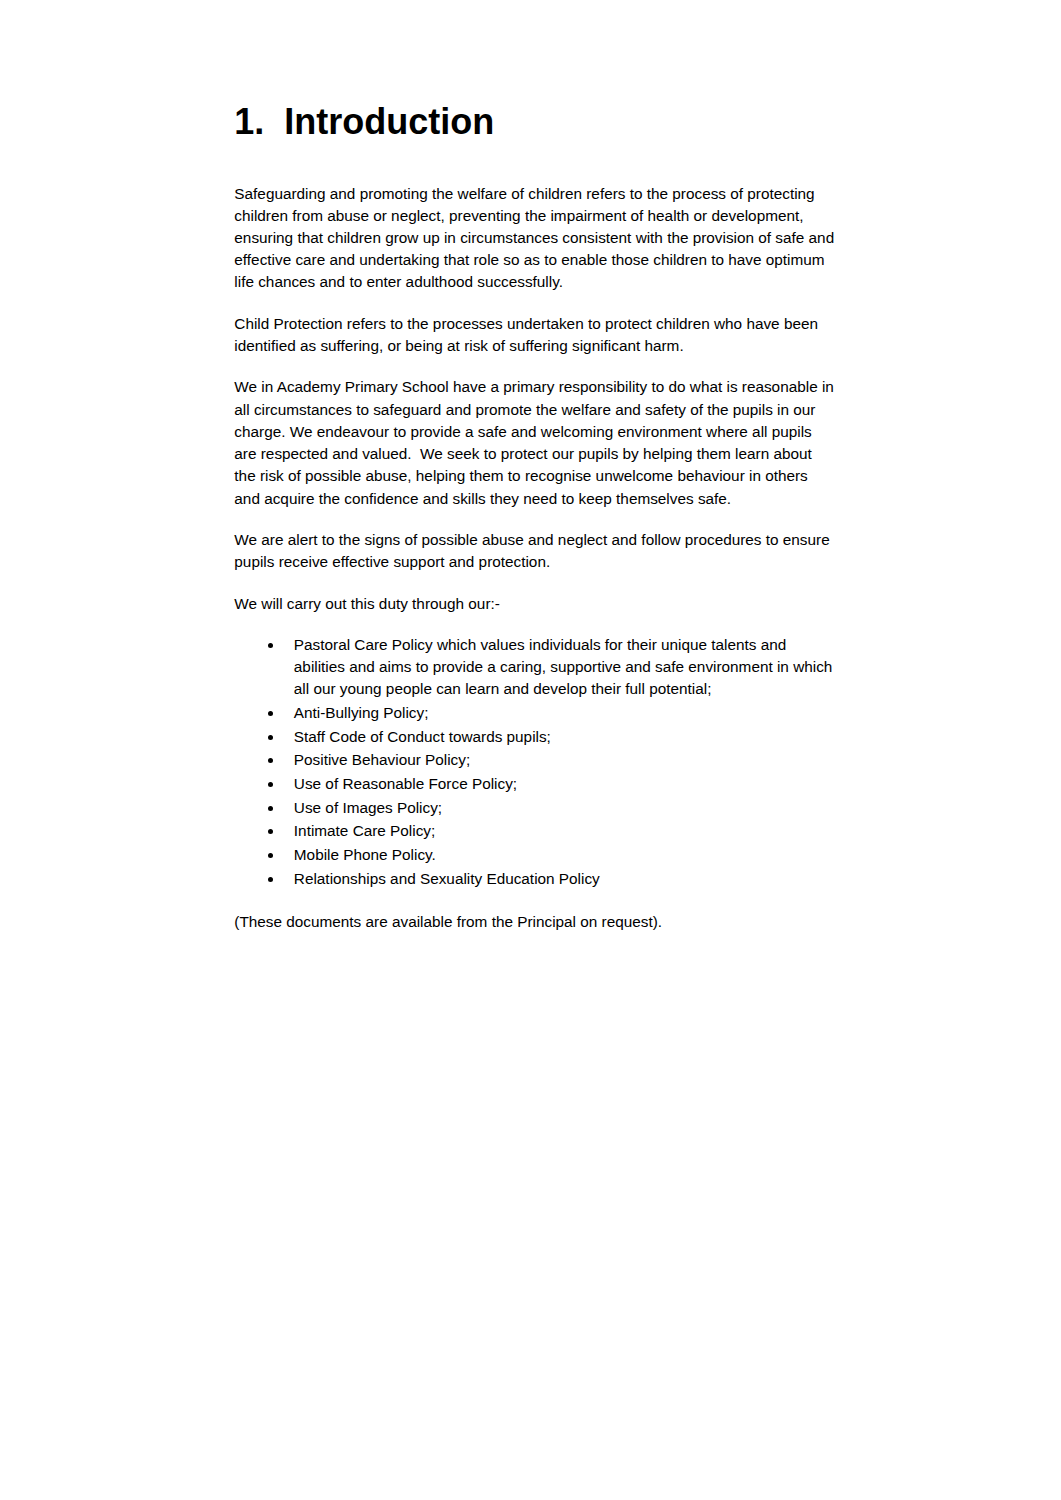1. Introduction
Safeguarding and promoting the welfare of children refers to the process of protecting children from abuse or neglect, preventing the impairment of health or development, ensuring that children grow up in circumstances consistent with the provision of safe and effective care and undertaking that role so as to enable those children to have optimum life chances and to enter adulthood successfully.
Child Protection refers to the processes undertaken to protect children who have been identified as suffering, or being at risk of suffering significant harm.
We in Academy Primary School have a primary responsibility to do what is reasonable in all circumstances to safeguard and promote the welfare and safety of the pupils in our charge. We endeavour to provide a safe and welcoming environment where all pupils are respected and valued. We seek to protect our pupils by helping them learn about the risk of possible abuse, helping them to recognise unwelcome behaviour in others and acquire the confidence and skills they need to keep themselves safe.
We are alert to the signs of possible abuse and neglect and follow procedures to ensure pupils receive effective support and protection.
We will carry out this duty through our:-
Pastoral Care Policy which values individuals for their unique talents and abilities and aims to provide a caring, supportive and safe environment in which all our young people can learn and develop their full potential;
Anti-Bullying Policy;
Staff Code of Conduct towards pupils;
Positive Behaviour Policy;
Use of Reasonable Force Policy;
Use of Images Policy;
Intimate Care Policy;
Mobile Phone Policy.
Relationships and Sexuality Education Policy
(These documents are available from the Principal on request).